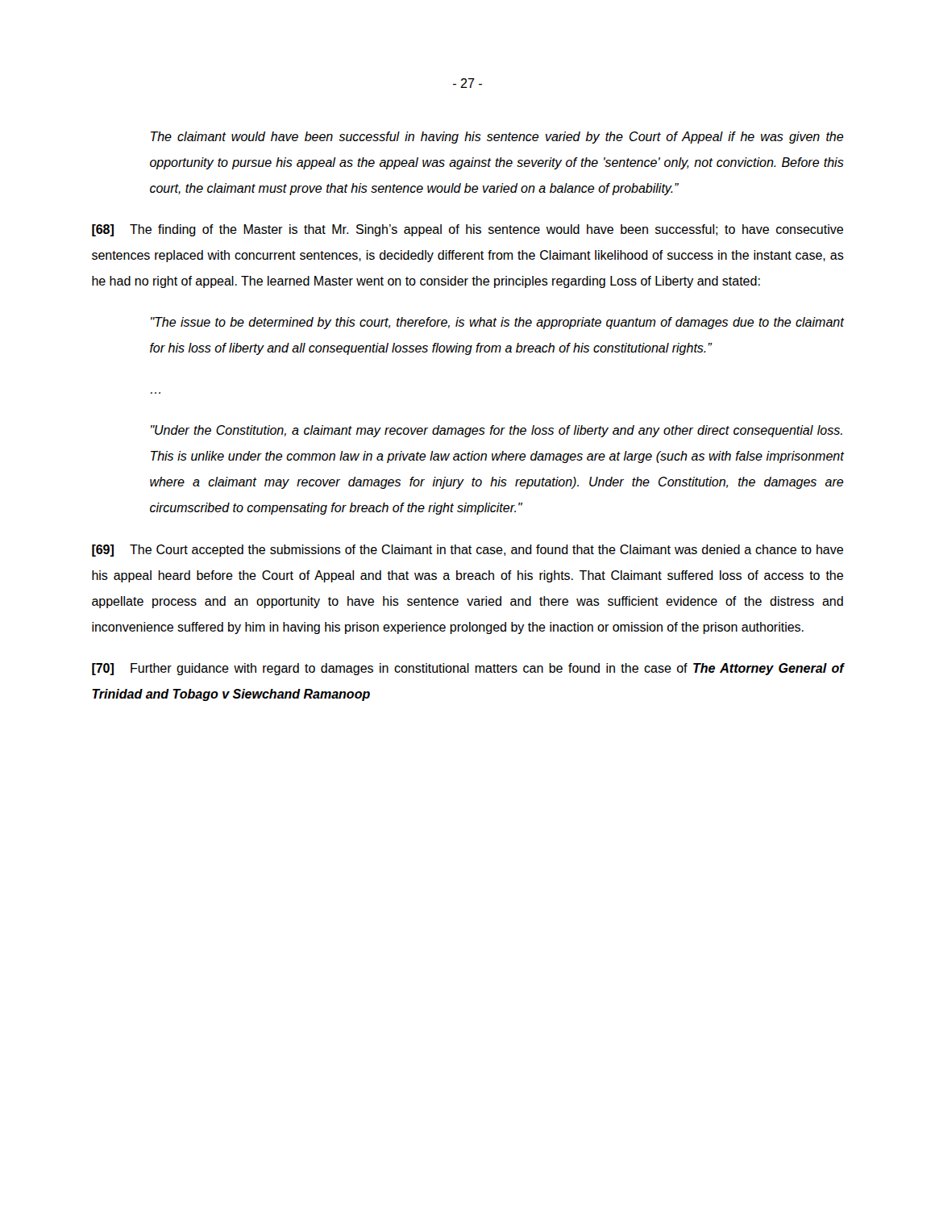- 27 -
The claimant would have been successful in having his sentence varied by the Court of Appeal if he was given the opportunity to pursue his appeal as the appeal was against the severity of the 'sentence' only, not conviction. Before this court, the claimant must prove that his sentence would be varied on a balance of probability.”
[68] The finding of the Master is that Mr. Singh’s appeal of his sentence would have been successful; to have consecutive sentences replaced with concurrent sentences, is decidedly different from the Claimant likelihood of success in the instant case, as he had no right of appeal. The learned Master went on to consider the principles regarding Loss of Liberty and stated:
"The issue to be determined by this court, therefore, is what is the appropriate quantum of damages due to the claimant for his loss of liberty and all consequential losses flowing from a breach of his constitutional rights.”
…
"Under the Constitution, a claimant may recover damages for the loss of liberty and any other direct consequential loss. This is unlike under the common law in a private law action where damages are at large (such as with false imprisonment where a claimant may recover damages for injury to his reputation). Under the Constitution, the damages are circumscribed to compensating for breach of the right simpliciter."
[69] The Court accepted the submissions of the Claimant in that case, and found that the Claimant was denied a chance to have his appeal heard before the Court of Appeal and that was a breach of his rights. That Claimant suffered loss of access to the appellate process and an opportunity to have his sentence varied and there was sufficient evidence of the distress and inconvenience suffered by him in having his prison experience prolonged by the inaction or omission of the prison authorities.
[70] Further guidance with regard to damages in constitutional matters can be found in the case of The Attorney General of Trinidad and Tobago v Siewchand Ramanoop